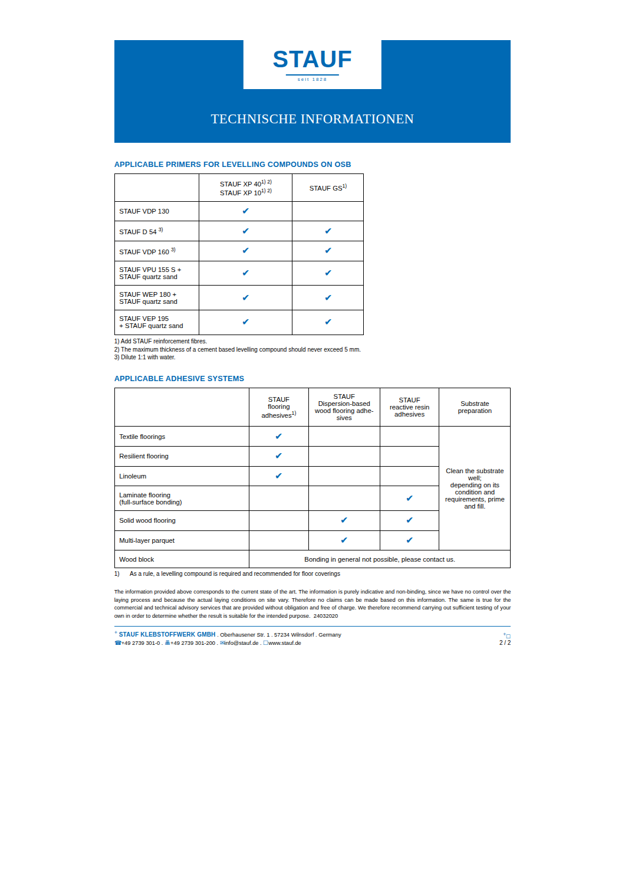STAUF
seit 1828
TECHNISCHE INFORMATIONEN
Applicable primers for levelling compounds on OSB
| | STAUF XP 40 1) 2) STAUF XP 10 1) 2) | STAUF GS 1) |
| --- | --- | --- |
| STAUF VDP 130 | ✔ | |
| STAUF D 54 3) | ✔ | ✔ |
| STAUF VDP 160 3) | ✔ | ✔ |
| STAUF VPU 155 S + STAUF quartz sand | ✔ | ✔ |
| STAUF WEP 180 + STAUF quartz sand | ✔ | ✔ |
| STAUF VEP 195 + STAUF quartz sand | ✔ | ✔ |
1) Add STAUF reinforcement fibres.
2) The maximum thickness of a cement based levelling compound should never exceed 5 mm.
3) Dilute 1:1 with water.
Applicable adhesive systems
| | STAUF flooring adhesives 1) | STAUF Dispersion-based wood flooring adhe- sives | STAUF reactive resin adhesives | Substrate preparation |
| --- | --- | --- | --- | --- |
| Textile floorings | ✔ | | | Clean the substrate well; depending on its condition and requirements, prime and fill. |
| Resilient flooring | ✔ | | |
| Linoleum | ✔ | | |
| Laminate flooring (full-surface bonding) | | | ✔ |
| Solid wood flooring | | ✔ | ✔ |
| Multi-layer parquet | | ✔ | ✔ |
| Wood block | Bonding in general not possible, please contact us. |
1) As a rule, a levelling compound is required and recommended for floor coverings
The information provided above corresponds to the current state of the art. The information is purely indicative and non-binding, since we have no control over the laying process and because the actual laying conditions on site vary. Therefore no claims can be made based on this information. The same is true for the commercial and technical advisory services that are provided without obligation and free of charge. We therefore recommend carrying out sufficient testing of your own in order to determine whether the result is suitable for the intended purpose. 24032020
+ STAUF KLEBSTOFFWERK GMBH . Oberhausener Str. 1 . 57234 Wilnsdorf . Germany
☎+49 2739 301-0 . 🖶+49 2739 301-200 . ✉info@stauf.de . ☐www.stauf.de
+☐
2 / 2